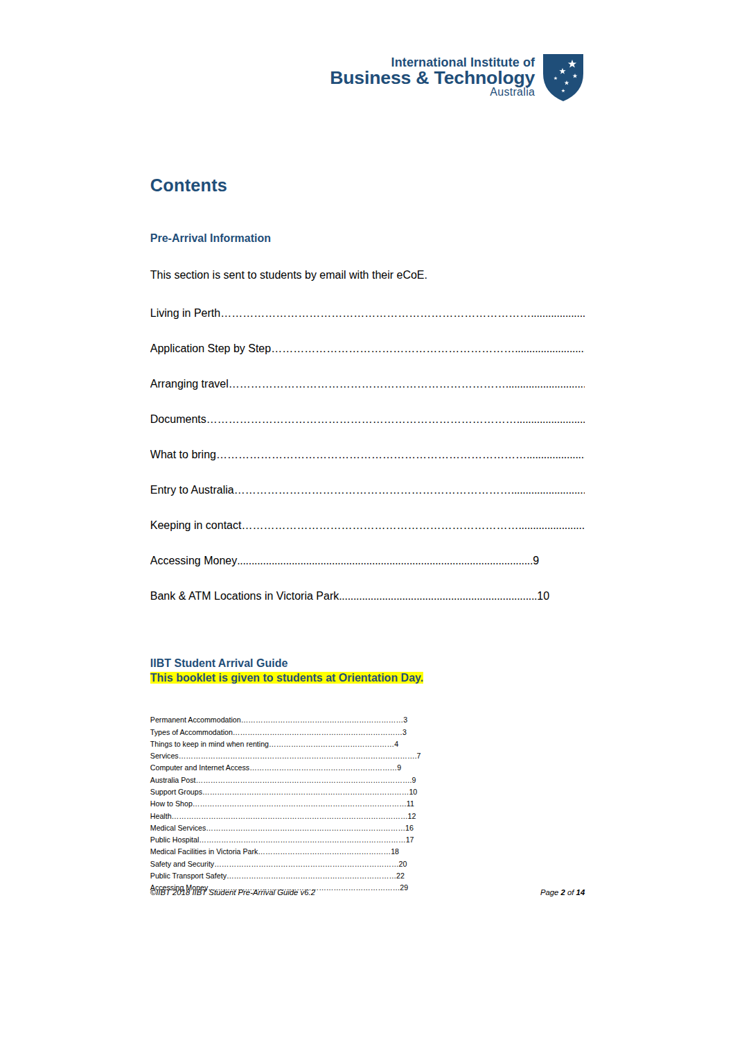International Institute of
Business & Technology
Australia
Contents
Pre-Arrival Information
This section is sent to students by email with their eCoE.
Living in Perth…………………………………………………………………………....................................................... 3
Application Step by Step…………………………………………………………......................................................... 4
Arranging travel…………………………………………………………………...............................................................……5
Documents………………………………………………………………………….....................................................…………5
What to bring………………………………………………………………………….................................………………………5
Entry to Australia…………………………………………………………………............................................................. 6
Keeping in contact………………………………………………………………….......................................................…..7
Accessing Money....................................................................................................... 9
Bank & ATM Locations in Victoria Park..................................................................... 10
IIBT Student Arrival Guide
This booklet is given to students at Orientation Day.
Permanent Accommodation…………………………………………………………3
Types of Accommodation……………………………………………………………3
Things to keep in mind when renting……………………………………………4
Services…………………………………………………………………………………….7
Computer and Internet Access……………………………………………………9
Australia Post…………………………………………………………………………….9
Support Groups…………………………………………………………………………10
How to Shop……………………………………………………………………………11
Health……………………………………………………………………………………12
Medical Services………………………………………………………………………16
Public Hospital…………………………………………………………………………17
Medical Facilities in Victoria Park………………………………………………18
Safety and Security…………………………………………………………………20
Public Transport Safety……………………………………………………………22
Accessing Money……………………………………………………………………29
©IIBT 2018 IIBT Student Pre-Arrival Guide v6.2
Page 2 of 14